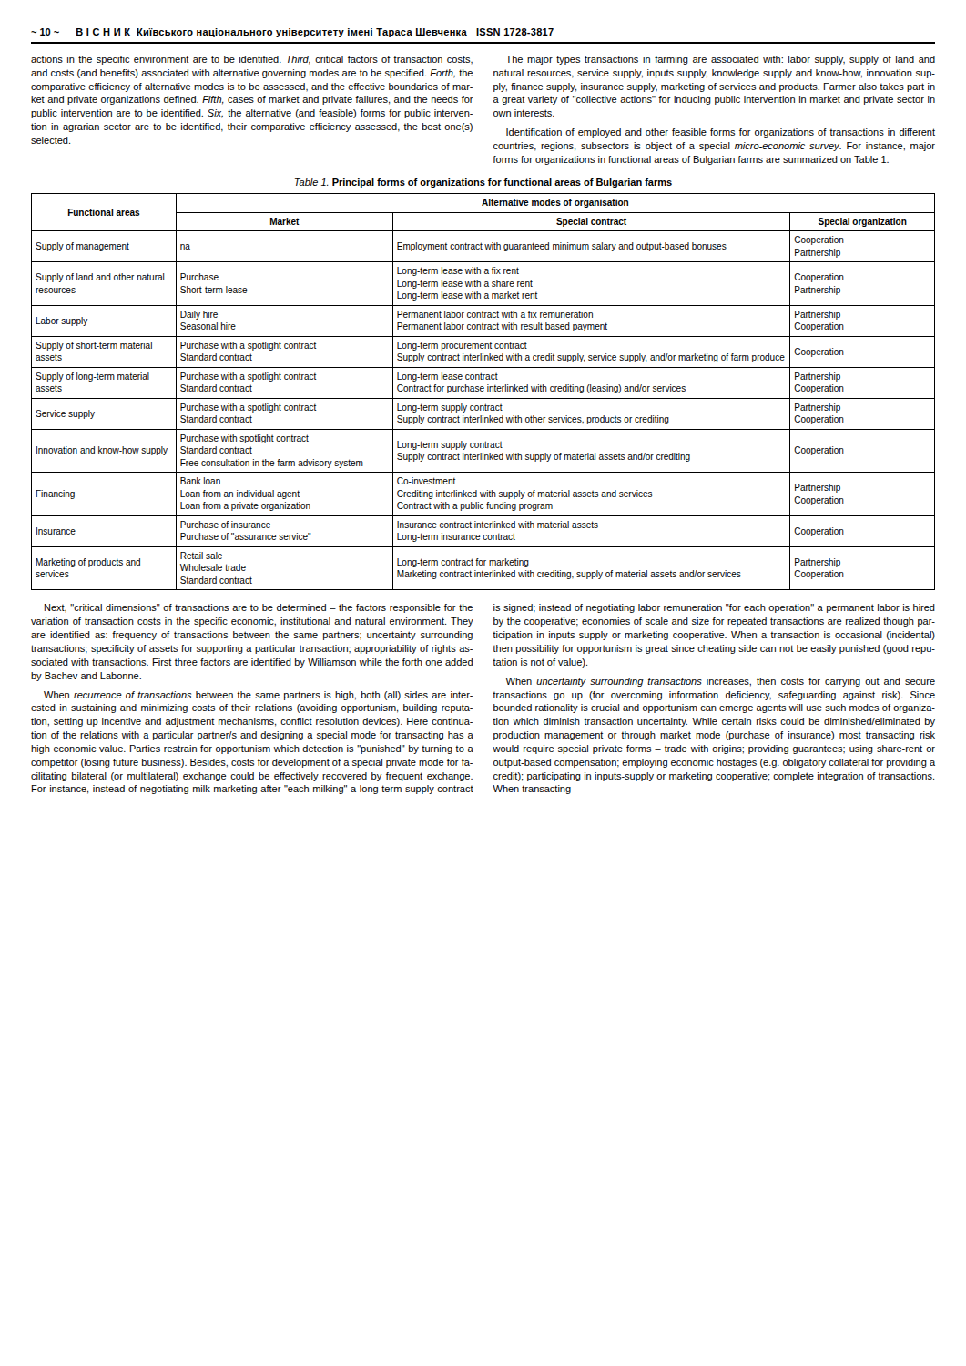~ 10 ~ В І С Н И К Київського національного університету імені Тараса Шевченка ISSN 1728-3817
actions in the specific environment are to be identified. Third, critical factors of transaction costs, and costs (and benefits) associated with alternative governing modes are to be specified. Forth, the comparative efficiency of alternative modes is to be assessed, and the effective boundaries of market and private organizations defined. Fifth, cases of market and private failures, and the needs for public intervention are to be identified. Six, the alternative (and feasible) forms for public intervention in agrarian sector are to be identified, their comparative efficiency assessed, the best one(s) selected.
The major types transactions in farming are associated with: labor supply, supply of land and natural resources, service supply, inputs supply, knowledge supply and know-how, innovation supply, finance supply, insurance supply, marketing of services and products. Farmer also takes part in a great variety of "collective actions" for inducing public intervention in market and private sector in own interests.
Identification of employed and other feasible forms for organizations of transactions in different countries, regions, subsectors is object of a special micro-economic survey. For instance, major forms for organizations in functional areas of Bulgarian farms are summarized on Table 1.
Table 1. Principal forms of organizations for functional areas of Bulgarian farms
| Functional areas | Alternative modes of organisation |
| --- | --- |
| Market | Special contract | Special organization |
| Supply of management | na | Employment contract with guaranteed minimum salary and output-based bonuses | Cooperation Partnership |
| Supply of land and other natural resources | Purchase Short-term lease | Long-term lease with a fix rent Long-term lease with a share rent Long-term lease with a market rent | Cooperation Partnership |
| Labor supply | Daily hire Seasonal hire | Permanent labor contract with a fix remuneration Permanent labor contract with result based payment | Partnership Cooperation |
| Supply of short-term material assets | Purchase with a spotlight contract Standard contract | Long-term procurement contract Supply contract interlinked with a credit supply, service supply, and/or marketing of farm produce | Cooperation |
| Supply of long-term material assets | Purchase with a spotlight contract Standard contract | Long-term lease contract Contract for purchase interlinked with crediting (leasing) and/or services | Partnership Cooperation |
| Service supply | Purchase with a spotlight contract Standard contract | Long-term supply contract Supply contract interlinked with other services, products or crediting | Partnership Cooperation |
| Innovation and know-how supply | Purchase with spotlight contract Standard contract Free consultation in the farm advisory system | Long-term supply contract Supply contract interlinked with supply of material assets and/or crediting | Cooperation |
| Financing | Bank loan Loan from an individual agent Loan from a private organization | Co-investment Crediting interlinked with supply of material assets and services Contract with a public funding program | Partnership Cooperation |
| Insurance | Purchase of insurance Purchase of "assurance service" | Insurance contract interlinked with material assets Long-term insurance contract | Cooperation |
| Marketing of products and services | Retail sale Wholesale trade Standard contract | Long-term contract for marketing Marketing contract interlinked with crediting, supply of material assets and/or services | Partnership Cooperation |
Next, "critical dimensions" of transactions are to be determined – the factors responsible for the variation of transaction costs in the specific economic, institutional and natural environment. They are identified as: frequency of transactions between the same partners; uncertainty surrounding transactions; specificity of assets for supporting a particular transaction; appropriability of rights associated with transactions. First three factors are identified by Williamson while the forth one added by Bachev and Labonne.
When recurrence of transactions between the same partners is high, both (all) sides are interested in sustaining and minimizing costs of their relations (avoiding opportunism, building reputation, setting up incentive and adjustment mechanisms, conflict resolution devices). Here continuation of the relations with a particular partner/s and designing a special mode for transacting has a high economic value. Parties restrain for opportunism which detection is "punished" by turning to a competitor (losing future business). Besides, costs for development of a special private mode for facilitating bilateral (or multilateral) exchange could be effectively recovered by frequent exchange. For instance, instead of negotiating milk marketing after "each milking" a long-term supply contract is signed; instead of negotiating labor remuneration "for each operation" a permanent labor is hired by the cooperative; economies of scale and size for repeated transactions are realized though participation in inputs supply or marketing cooperative. When a transaction is occasional (incidental) then possibility for opportunism is great since cheating side can not be easily punished (good reputation is not of value).
When uncertainty surrounding transactions increases, then costs for carrying out and secure transactions go up (for overcoming information deficiency, safeguarding against risk). Since bounded rationality is crucial and opportunism can emerge agents will use such modes of organization which diminish transaction uncertainty. While certain risks could be diminished/eliminated by production management or through market mode (purchase of insurance) most transacting risk would require special private forms – trade with origins; providing guarantees; using share-rent or output-based compensation; employing economic hostages (e.g. obligatory collateral for providing a credit); participating in inputs-supply or marketing cooperative; complete integration of transactions. When transacting